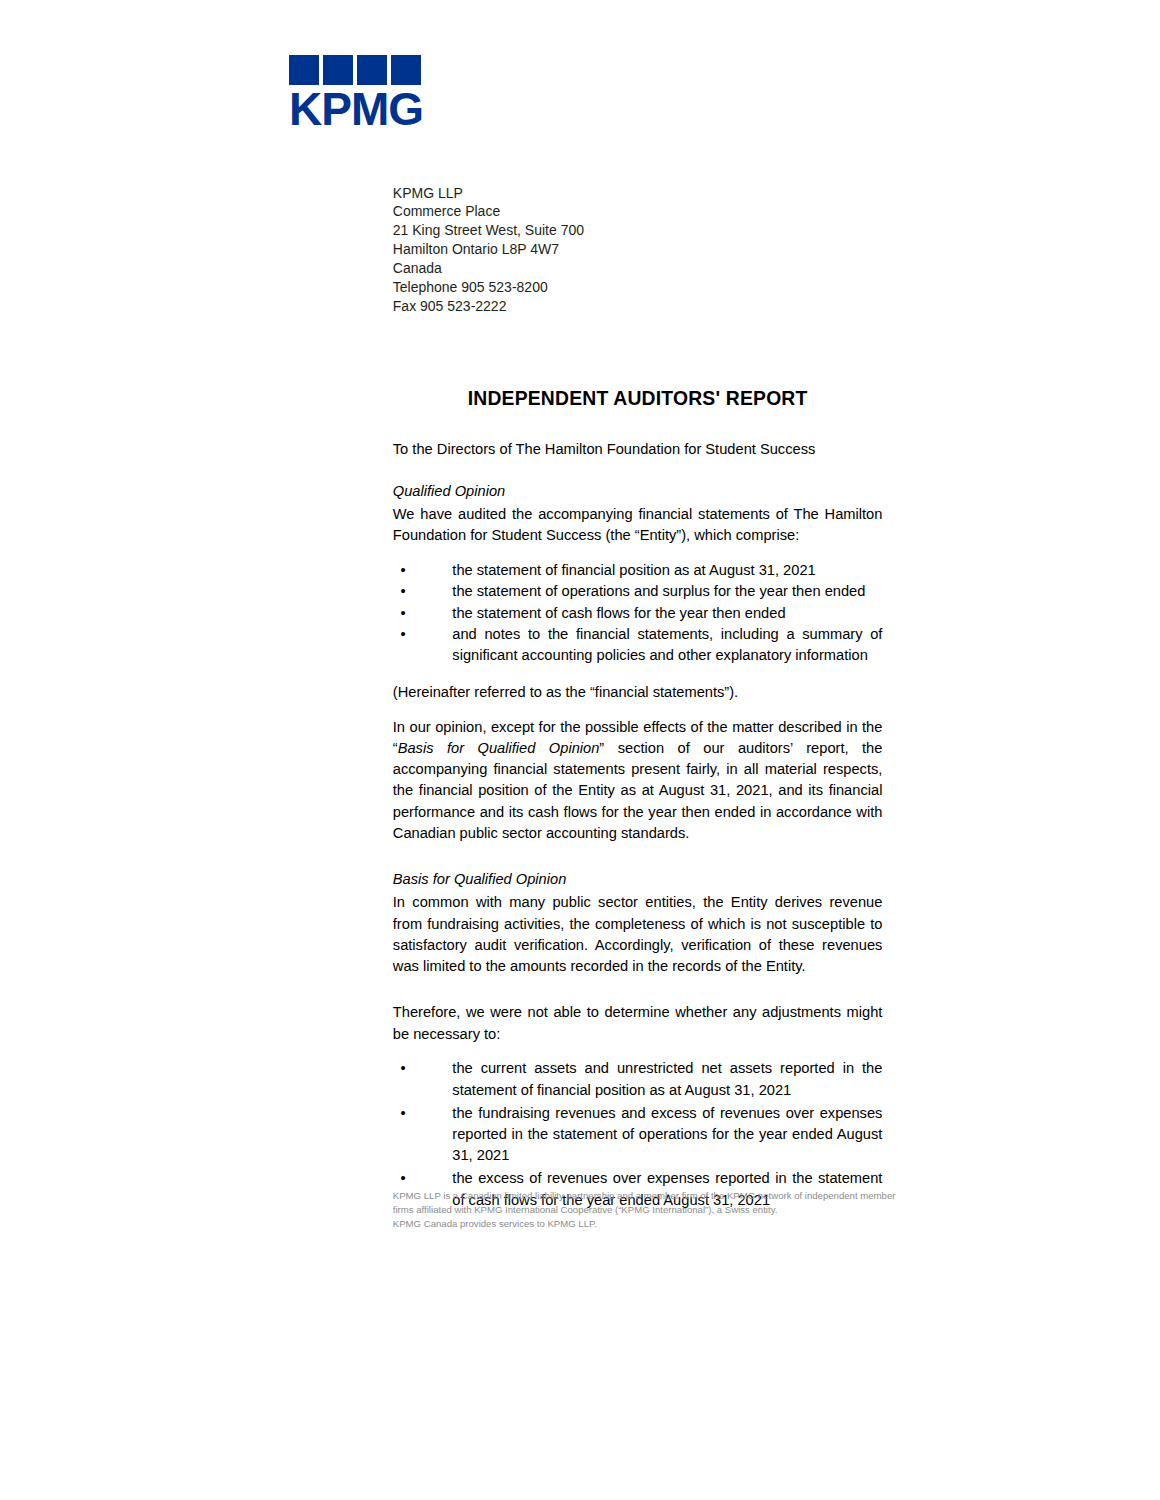KPMG
KPMG LLP
Commerce Place
21 King Street West, Suite 700
Hamilton Ontario L8P 4W7
Canada
Telephone 905 523-8200
Fax 905 523-2222
INDEPENDENT AUDITORS' REPORT
To the Directors of The Hamilton Foundation for Student Success
Qualified Opinion
We have audited the accompanying financial statements of The Hamilton Foundation for Student Success (the “Entity”), which comprise:
the statement of financial position as at August 31, 2021
the statement of operations and surplus for the year then ended
the statement of cash flows for the year then ended
and notes to the financial statements, including a summary of significant accounting policies and other explanatory information
(Hereinafter referred to as the “financial statements”).
In our opinion, except for the possible effects of the matter described in the “Basis for Qualified Opinion” section of our auditors’ report, the accompanying financial statements present fairly, in all material respects, the financial position of the Entity as at August 31, 2021, and its financial performance and its cash flows for the year then ended in accordance with Canadian public sector accounting standards.
Basis for Qualified Opinion
In common with many public sector entities, the Entity derives revenue from fundraising activities, the completeness of which is not susceptible to satisfactory audit verification. Accordingly, verification of these revenues was limited to the amounts recorded in the records of the Entity.
Therefore, we were not able to determine whether any adjustments might be necessary to:
the current assets and unrestricted net assets reported in the statement of financial position as at August 31, 2021
the fundraising revenues and excess of revenues over expenses reported in the statement of operations for the year ended August 31, 2021
the excess of revenues over expenses reported in the statement of cash flows for the year ended August 31, 2021
KPMG LLP is a Canadian limited liability partnership and a member firm of the KPMG network of independent member
firms affiliated with KPMG International Cooperative (“KPMG International”), a Swiss entity.
KPMG Canada provides services to KPMG LLP.